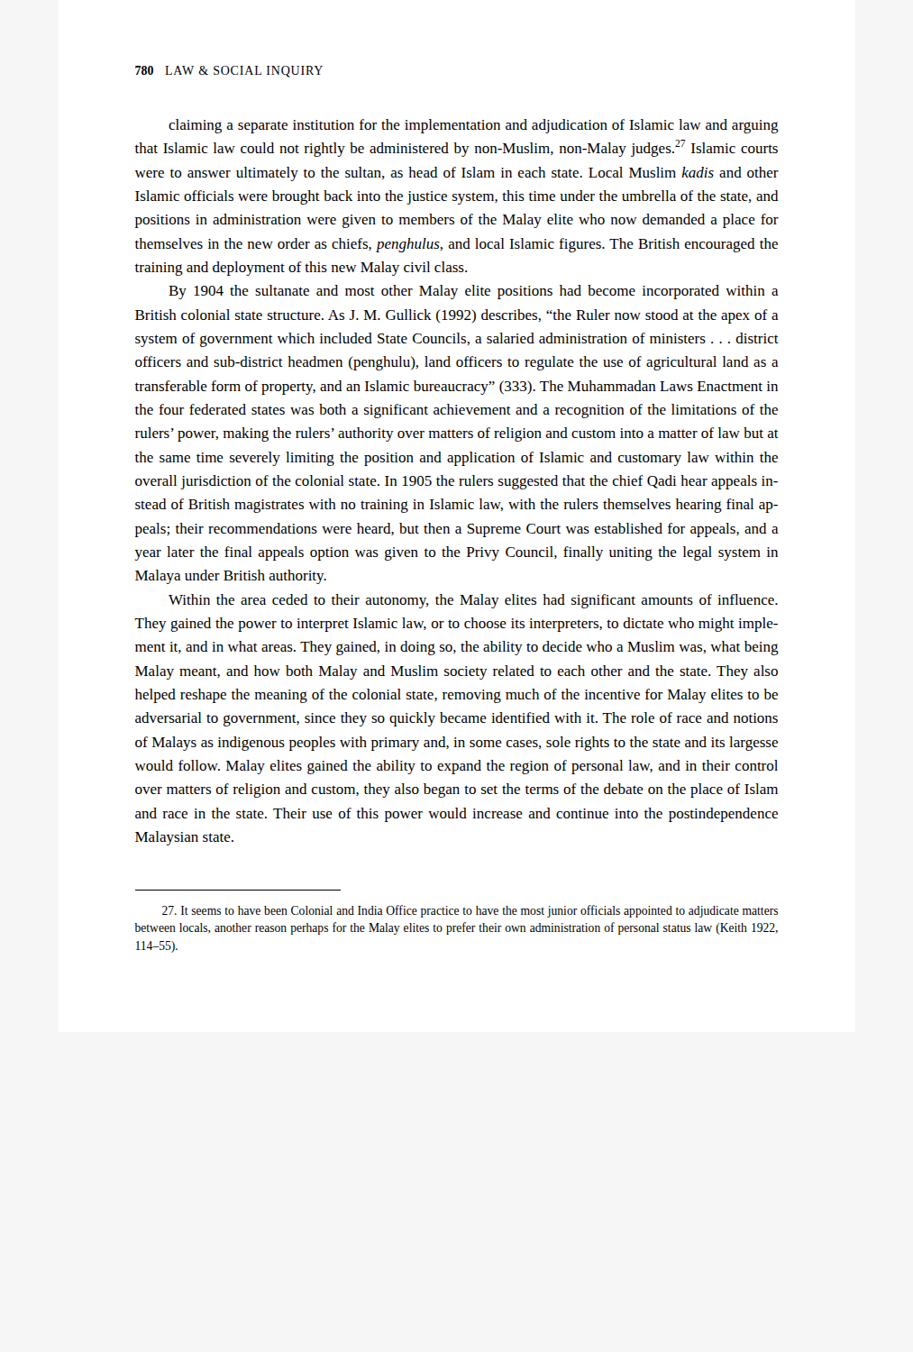780 LAW & SOCIAL INQUIRY
claiming a separate institution for the implementation and adjudication of Islamic law and arguing that Islamic law could not rightly be administered by non-Muslim, non-Malay judges.27 Islamic courts were to answer ultimately to the sultan, as head of Islam in each state. Local Muslim kadis and other Islamic officials were brought back into the justice system, this time under the umbrella of the state, and positions in administration were given to members of the Malay elite who now demanded a place for themselves in the new order as chiefs, penghulus, and local Islamic figures. The British encouraged the training and deployment of this new Malay civil class.
By 1904 the sultanate and most other Malay elite positions had become incorporated within a British colonial state structure. As J. M. Gullick (1992) describes, “the Ruler now stood at the apex of a system of government which included State Councils, a salaried administration of ministers . . . district officers and sub-district headmen (penghulu), land officers to regulate the use of agricultural land as a transferable form of property, and an Islamic bureaucracy” (333). The Muhammadan Laws Enactment in the four federated states was both a significant achievement and a recognition of the limitations of the rulers’ power, making the rulers’ authority over matters of religion and custom into a matter of law but at the same time severely limiting the position and application of Islamic and customary law within the overall jurisdiction of the colonial state. In 1905 the rulers suggested that the chief Qadi hear appeals instead of British magistrates with no training in Islamic law, with the rulers themselves hearing final appeals; their recommendations were heard, but then a Supreme Court was established for appeals, and a year later the final appeals option was given to the Privy Council, finally uniting the legal system in Malaya under British authority.
Within the area ceded to their autonomy, the Malay elites had significant amounts of influence. They gained the power to interpret Islamic law, or to choose its interpreters, to dictate who might implement it, and in what areas. They gained, in doing so, the ability to decide who a Muslim was, what being Malay meant, and how both Malay and Muslim society related to each other and the state. They also helped reshape the meaning of the colonial state, removing much of the incentive for Malay elites to be adversarial to government, since they so quickly became identified with it. The role of race and notions of Malays as indigenous peoples with primary and, in some cases, sole rights to the state and its largesse would follow. Malay elites gained the ability to expand the region of personal law, and in their control over matters of religion and custom, they also began to set the terms of the debate on the place of Islam and race in the state. Their use of this power would increase and continue into the postindependence Malaysian state.
27. It seems to have been Colonial and India Office practice to have the most junior officials appointed to adjudicate matters between locals, another reason perhaps for the Malay elites to prefer their own administration of personal status law (Keith 1922, 114–55).